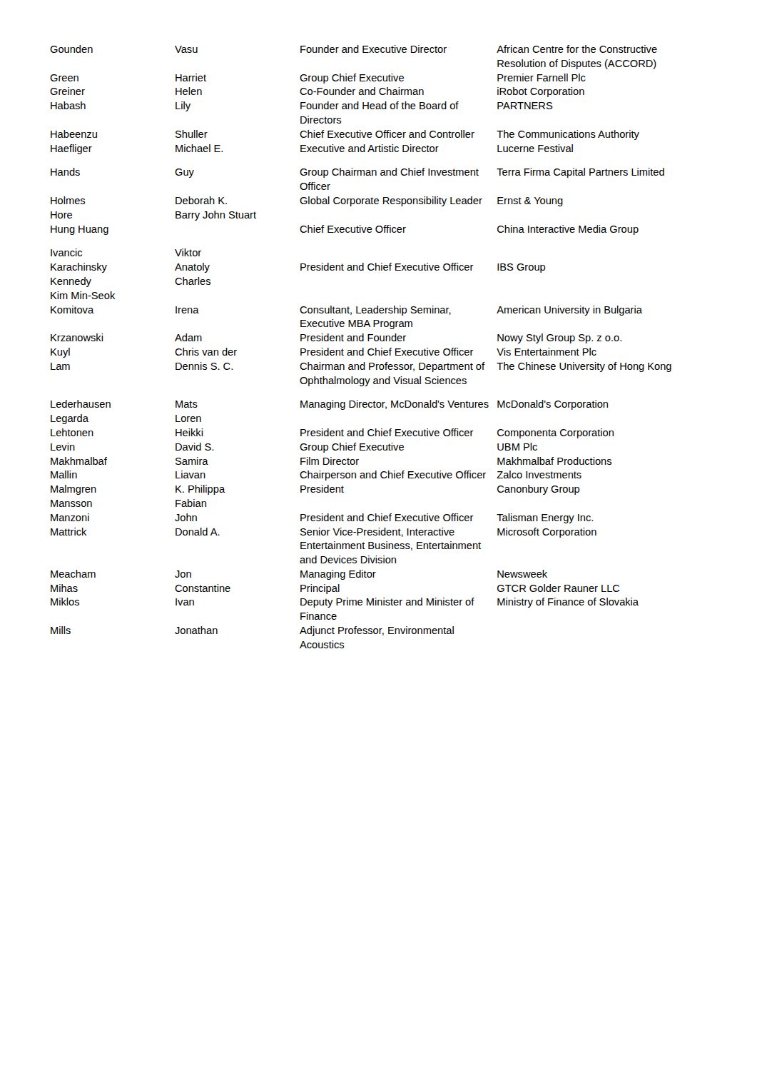| Gounden | Vasu | Founder and Executive Director | African Centre for the Constructive Resolution of Disputes (ACCORD) |
| Green | Harriet | Group Chief Executive | Premier Farnell Plc |
| Greiner | Helen | Co-Founder and Chairman | iRobot Corporation |
| Habash | Lily | Founder and Head of the Board of Directors | PARTNERS |
| Habeenzu | Shuller | Chief Executive Officer and Controller | The Communications Authority |
| Haefliger | Michael E. | Executive and Artistic Director | Lucerne Festival |
| Hands | Guy | Group Chairman and Chief Investment Officer | Terra Firma Capital Partners Limited |
| Holmes | Deborah K. | Global Corporate Responsibility Leader | Ernst & Young |
| Hore | Barry John Stuart | | |
| Hung Huang | | Chief Executive Officer | China Interactive Media Group |
| Ivancic | Viktor | | |
| Karachinsky | Anatoly | President and Chief Executive Officer | IBS Group |
| Kennedy | Charles | | |
| Kim Min-Seok | | | |
| Komitova | Irena | Consultant, Leadership Seminar, Executive MBA Program | American University in Bulgaria |
| Krzanowski | Adam | President and Founder | Nowy Styl Group Sp. z o.o. |
| Kuyl | Chris van der | President and Chief Executive Officer | Vis Entertainment Plc |
| Lam | Dennis S. C. | Chairman and Professor, Department of Ophthalmology and Visual Sciences | The Chinese University of Hong Kong |
| Lederhausen | Mats | Managing Director, McDonald's Ventures | McDonald's Corporation |
| Legarda | Loren | | |
| Lehtonen | Heikki | President and Chief Executive Officer | Componenta Corporation |
| Levin | David S. | Group Chief Executive | UBM Plc |
| Makhmalbaf | Samira | Film Director | Makhmalbaf Productions |
| Mallin | Liavan | Chairperson and Chief Executive Officer | Zalco Investments |
| Malmgren | K. Philippa | President | Canonbury Group |
| Mansson | Fabian | | |
| Manzoni | John | President and Chief Executive Officer | Talisman Energy Inc. |
| Mattrick | Donald A. | Senior Vice-President, Interactive Entertainment Business, Entertainment and Devices Division | Microsoft Corporation |
| Meacham | Jon | Managing Editor | Newsweek |
| Mihas | Constantine | Principal | GTCR Golder Rauner LLC |
| Miklos | Ivan | Deputy Prime Minister and Minister of Finance | Ministry of Finance of Slovakia |
| Mills | Jonathan | Adjunct Professor, Environmental Acoustics | |